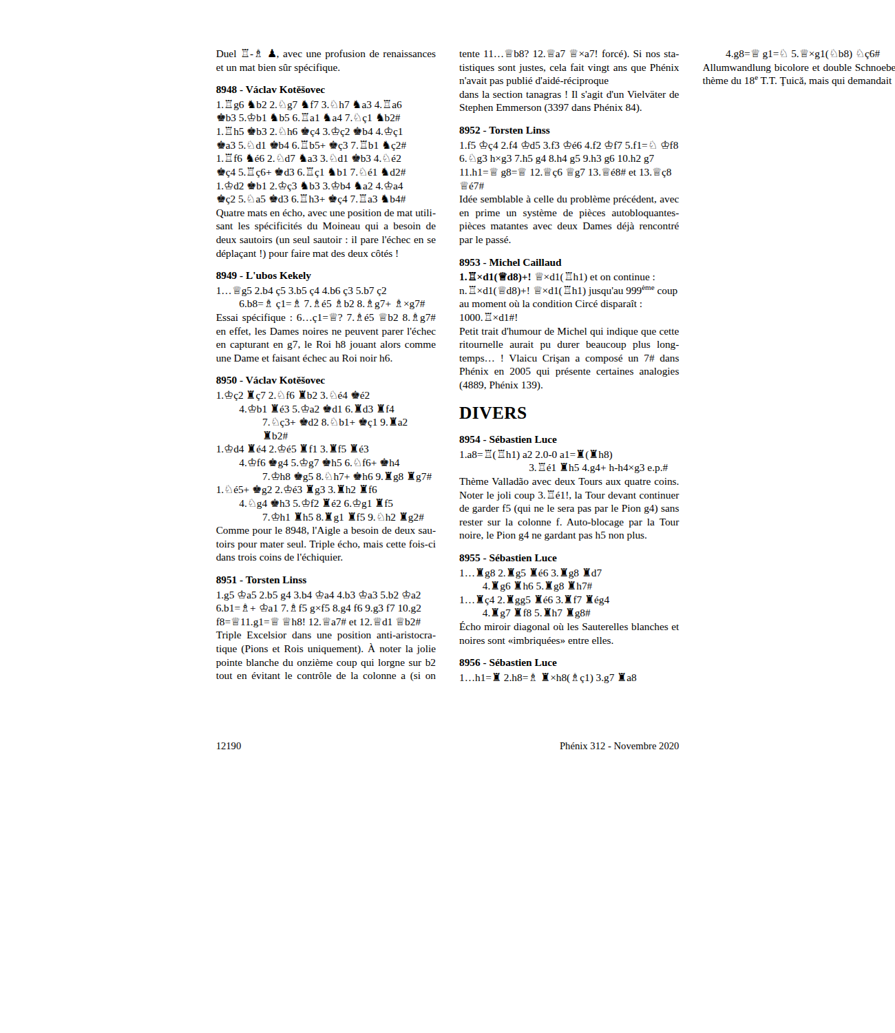Duel ♖-♗ ♟, avec une profusion de renaissances et un mat bien sûr spécifique.
8948 - Václav Kotěšovec
1.♖g6 ♞b2 2.♘g7 ♞f7 3.♘h7 ♞a3 4.♖a6
♚b3 5.♔b1 ♞b5 6.♖a1 ♞a4 7.♘ç1 ♞b2#
1.♖h5 ♚b3 2.♘h6 ♚ç4 3.♔ç2 ♚b4 4.♔ç1
♚a3 5.♘d1 ♚b4 6.♖b5+ ♚ç3 7.♖b1 ♞ç2#
1.♖f6 ♞é6 2.♘d7 ♞a3 3.♘d1 ♚b3 4.♘é2
♚ç4 5.♖ç6+ ♚d3 6.♖ç1 ♞b1 7.♘é1 ♞d2#
1.♔d2 ♚b1 2.♔ç3 ♞b3 3.♔b4 ♞a2 4.♔a4
♚ç2 5.♘a5 ♚d3 6.♖h3+ ♚ç4 7.♖a3 ♞b4#
Quatre mats en écho, avec une position de mat utilisant les spécificités du Moineau qui a besoin de deux sautoirs (un seul sautoir : il pare l'échec en se déplaçant !) pour faire mat des deux côtés !
8949 - L'ubos Kekely
1…♕g5 2.b4 ç5 3.b5 ç4 4.b6 ç3 5.b7 ç2
6.b8=♗ ç1=♗ 7.♗é5 ♗b2 8.♗g7+ ♗×g7#
Essai spécifique : 6…ç1=♕? 7.♗é5 ♕b2 8.♗g7# en effet, les Dames noires ne peuvent parer l'échec en capturant en g7, le Roi h8 jouant alors comme une Dame et faisant échec au Roi noir h6.
8950 - Václav Kotěšovec
1.♔ç2 ♜ç7 2.♘f6 ♜b2 3.♘é4 ♚é2
4.♔b1 ♜é3 5.♔a2 ♚d1 6.♜d3 ♜f4
7.♘ç3+ ♚d2 8.♘b1+ ♚ç1 9.♜a2 ♜b2#
1.♔d4 ♜é4 2.♔é5 ♜f1 3.♜f5 ♜é3
4.♔f6 ♚g4 5.♔g7 ♚h5 6.♘f6+ ♚h4
7.♔h8 ♚g5 8.♘h7+ ♚h6 9.♜g8 ♜g7#
1.♘é5+ ♚g2 2.♔é3 ♜g3 3.♜h2 ♜f6
4.♘g4 ♚h3 5.♔f2 ♜é2 6.♔g1 ♜f5
7.♔h1 ♜h5 8.♜g1 ♜f5 9.♘h2 ♜g2#
Comme pour le 8948, l'Aigle a besoin de deux sautoirs pour mater seul. Triple écho, mais cette fois-ci dans trois coins de l'échiquier.
8951 - Torsten Linss
1.g5 ♔a5 2.b5 g4 3.b4 ♔a4 4.b3 ♔a3 5.b2 ♔a2 6.b1=♗+ ♔a1 7.♗f5 g×f5 8.g4 f6 9.g3 f7 10.g2 f8=♕11.g1=♕ ♕h8! 12.♕a7# et 12.♕d1 ♕b2#
Triple Excelsior dans une position anti-aristocratique (Pions et Rois uniquement). À noter la jolie pointe blanche du onzième coup qui lorgne sur b2 tout en évitant le contrôle de la colonne a (si on tente 11…♕b8? 12.♕a7 ♕×a7! forcé). Si nos statistiques sont justes, cela fait vingt ans que Phénix n'avait pas publié d'aidé-réciproque
dans la section tanagras ! Il s'agit d'un Vielväter de Stephen Emmerson (3397 dans Phénix 84).
8952 - Torsten Linss
1.f5 ♔ç4 2.f4 ♔d5 3.f3 ♔é6 4.f2 ♔f7 5.f1=♘ ♔f8 6.♘g3 h×g3 7.h5 g4 8.h4 g5 9.h3 g6 10.h2 g7 11.h1=♕ g8=♕ 12.♕ç6 ♕g7 13.♕é8# et 13.♕ç8 ♕é7#
Idée semblable à celle du problème précédent, avec en prime un système de pièces autobloquantes-pièces matantes avec deux Dames déjà rencontré par le passé.
8953 - Michel Caillaud
1.♖×d1(♕d8)+! ♕×d1(♖h1) et on continue : n.♖×d1(♕d8)+! ♕×d1(♖h1) jusqu'au 999ème coup au moment où la condition Circé disparaît : 1000.♖×d1#!
Petit trait d'humour de Michel qui indique que cette ritournelle aurait pu durer beaucoup plus longtemps… ! Vlaicu Crişan a composé un 7# dans Phénix en 2005 qui présente certaines analogies (4889, Phénix 139).
DIVERS
8954 - Sébastien Luce
1.a8=♖(♖h1) a2 2.0-0 a1=♜(♜h8)
3.♖é1 ♜h5 4.g4+ h-h4×g3 e.p.#
Thème Valladão avec deux Tours aux quatre coins. Noter le joli coup 3.♖é1!, la Tour devant continuer de garder f5 (qui ne le sera pas par le Pion g4) sans rester sur la colonne f. Auto-blocage par la Tour noire, le Pion g4 ne gardant pas h5 non plus.
8955 - Sébastien Luce
1…♜g8 2.♜g5 ♜é6 3.♜g8 ♜d7
4.♜g6 ♜h6 5.♜g8 ♜h7#
1…♜ç4 2.♜gg5 ♜é6 3.♜f7 ♜ég4
4.♜g7 ♜f8 5.♜h7 ♜g8#
Écho miroir diagonal où les Sauterelles blanches et noires sont «imbriquées» entre elles.
8956 - Sébastien Luce
1…h1=♜ 2.h8=♗ ♜×h8(♗ç1) 3.g7 ♜a8
4.g8=♕ g1=♘ 5.♕×g1(♘b8) ♘ç6#
Allumwandlung bicolore et double Schnoebelen, le thème du 18e T.T. Ţuică, mais qui demandait
12190 Phénix 312 - Novembre 2020